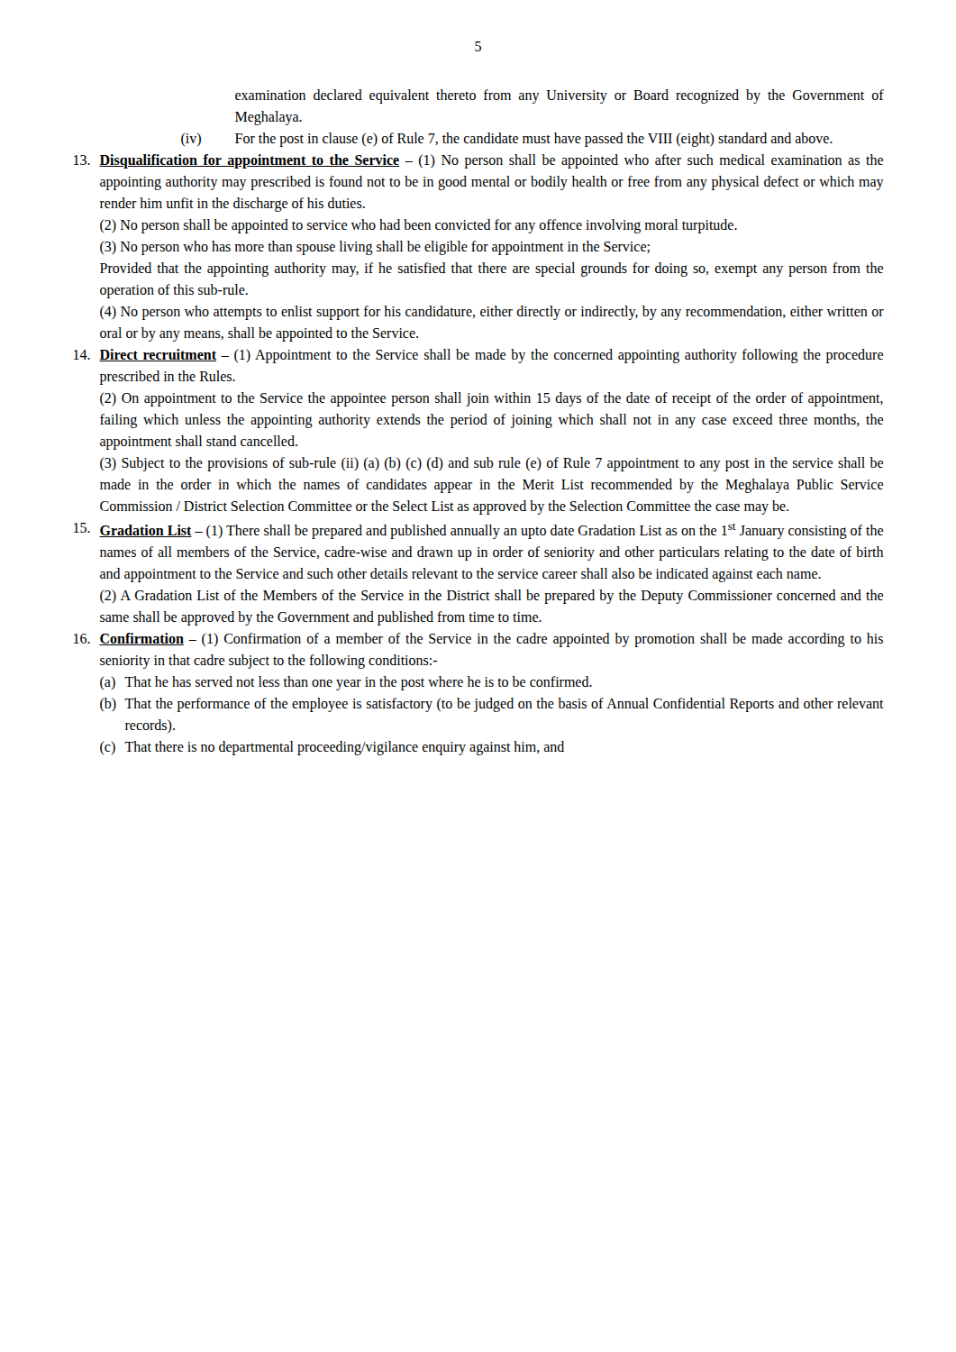5
examination declared equivalent thereto from any University or Board recognized by the Government of Meghalaya.
(iv)
For the post in clause (e) of Rule 7, the candidate must have passed the VIII (eight) standard and above.
13.
Disqualification for appointment to the Service – (1) No person shall be appointed who after such medical examination as the appointing authority may prescribed is found not to be in good mental or bodily health or free from any physical defect or which may render him unfit in the discharge of his duties.
(2) No person shall be appointed to service who had been convicted for any offence involving moral turpitude.
(3) No person who has more than spouse living shall be eligible for appointment in the Service;
Provided that the appointing authority may, if he satisfied that there are special grounds for doing so, exempt any person from the operation of this sub-rule.
(4) No person who attempts to enlist support for his candidature, either directly or indirectly, by any recommendation, either written or oral or by any means, shall be appointed to the Service.
14.
Direct recruitment – (1) Appointment to the Service shall be made by the concerned appointing authority following the procedure prescribed in the Rules.
(2) On appointment to the Service the appointee person shall join within 15 days of the date of receipt of the order of appointment, failing which unless the appointing authority extends the period of joining which shall not in any case exceed three months, the appointment shall stand cancelled.
(3) Subject to the provisions of sub-rule (ii) (a) (b) (c) (d) and sub rule (e) of Rule 7 appointment to any post in the service shall be made in the order in which the names of candidates appear in the Merit List recommended by the Meghalaya Public Service Commission / District Selection Committee or the Select List as approved by the Selection Committee the case may be.
15.
Gradation List – (1) There shall be prepared and published annually an upto date Gradation List as on the 1st January consisting of the names of all members of the Service, cadre-wise and drawn up in order of seniority and other particulars relating to the date of birth and appointment to the Service and such other details relevant to the service career shall also be indicated against each name.
(2) A Gradation List of the Members of the Service in the District shall be prepared by the Deputy Commissioner concerned and the same shall be approved by the Government and published from time to time.
16.
Confirmation – (1) Confirmation of a member of the Service in the cadre appointed by promotion shall be made according to his seniority in that cadre subject to the following conditions:-
(a)
That he has served not less than one year in the post where he is to be confirmed.
(b)
That the performance of the employee is satisfactory (to be judged on the basis of Annual Confidential Reports and other relevant records).
(c)
That there is no departmental proceeding/vigilance enquiry against him, and